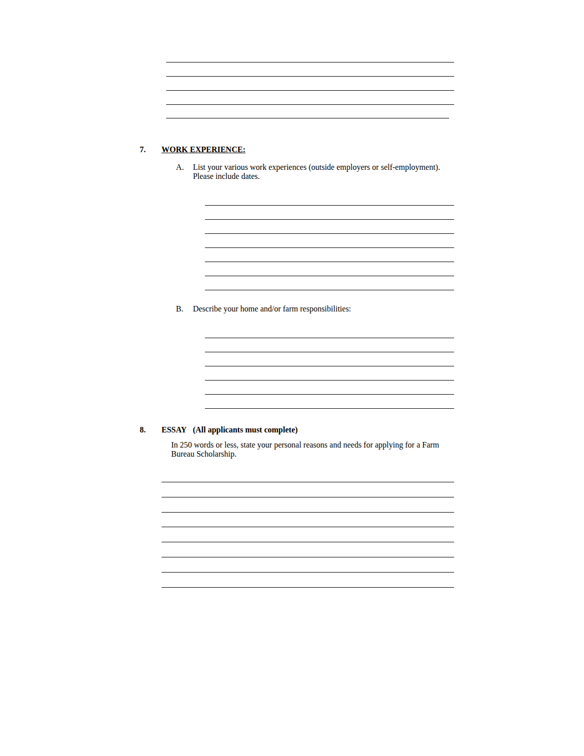7. WORK EXPERIENCE:
A. List your various work experiences (outside employers or self-employment). Please include dates.
B. Describe your home and/or farm responsibilities:
8. ESSAY (All applicants must complete)
In 250 words or less, state your personal reasons and needs for applying for a Farm Bureau Scholarship.